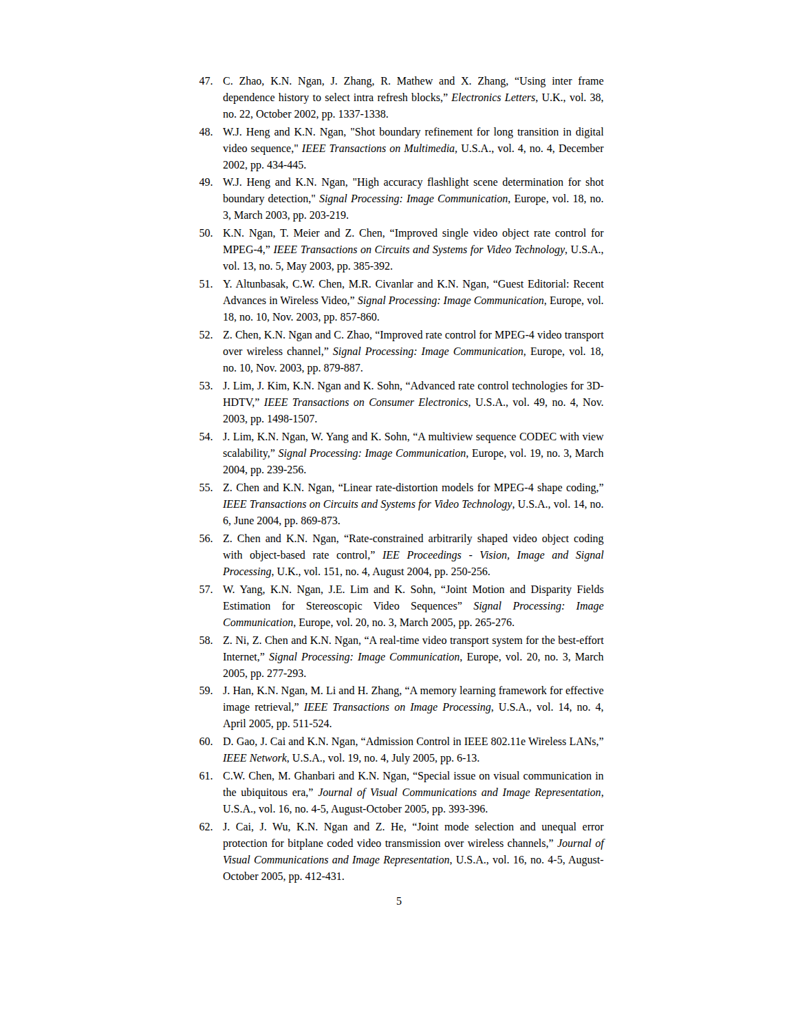47. C. Zhao, K.N. Ngan, J. Zhang, R. Mathew and X. Zhang, “Using inter frame dependence history to select intra refresh blocks,” Electronics Letters, U.K., vol. 38, no. 22, October 2002, pp. 1337-1338.
48. W.J. Heng and K.N. Ngan, "Shot boundary refinement for long transition in digital video sequence," IEEE Transactions on Multimedia, U.S.A., vol. 4, no. 4, December 2002, pp. 434-445.
49. W.J. Heng and K.N. Ngan, "High accuracy flashlight scene determination for shot boundary detection," Signal Processing: Image Communication, Europe, vol. 18, no. 3, March 2003, pp. 203-219.
50. K.N. Ngan, T. Meier and Z. Chen, “Improved single video object rate control for MPEG-4,” IEEE Transactions on Circuits and Systems for Video Technology, U.S.A., vol. 13, no. 5, May 2003, pp. 385-392.
51. Y. Altunbasak, C.W. Chen, M.R. Civanlar and K.N. Ngan, “Guest Editorial: Recent Advances in Wireless Video,” Signal Processing: Image Communication, Europe, vol. 18, no. 10, Nov. 2003, pp. 857-860.
52. Z. Chen, K.N. Ngan and C. Zhao, “Improved rate control for MPEG-4 video transport over wireless channel,” Signal Processing: Image Communication, Europe, vol. 18, no. 10, Nov. 2003, pp. 879-887.
53. J. Lim, J. Kim, K.N. Ngan and K. Sohn, “Advanced rate control technologies for 3D-HDTV,” IEEE Transactions on Consumer Electronics, U.S.A., vol. 49, no. 4, Nov. 2003, pp. 1498-1507.
54. J. Lim, K.N. Ngan, W. Yang and K. Sohn, “A multiview sequence CODEC with view scalability,” Signal Processing: Image Communication, Europe, vol. 19, no. 3, March 2004, pp. 239-256.
55. Z. Chen and K.N. Ngan, “Linear rate-distortion models for MPEG-4 shape coding,” IEEE Transactions on Circuits and Systems for Video Technology, U.S.A., vol. 14, no. 6, June 2004, pp. 869-873.
56. Z. Chen and K.N. Ngan, “Rate-constrained arbitrarily shaped video object coding with object-based rate control,” IEE Proceedings - Vision, Image and Signal Processing, U.K., vol. 151, no. 4, August 2004, pp. 250-256.
57. W. Yang, K.N. Ngan, J.E. Lim and K. Sohn, “Joint Motion and Disparity Fields Estimation for Stereoscopic Video Sequences” Signal Processing: Image Communication, Europe, vol. 20, no. 3, March 2005, pp. 265-276.
58. Z. Ni, Z. Chen and K.N. Ngan, “A real-time video transport system for the best-effort Internet,” Signal Processing: Image Communication, Europe, vol. 20, no. 3, March 2005, pp. 277-293.
59. J. Han, K.N. Ngan, M. Li and H. Zhang, “A memory learning framework for effective image retrieval,” IEEE Transactions on Image Processing, U.S.A., vol. 14, no. 4, April 2005, pp. 511-524.
60. D. Gao, J. Cai and K.N. Ngan, “Admission Control in IEEE 802.11e Wireless LANs,” IEEE Network, U.S.A., vol. 19, no. 4, July 2005, pp. 6-13.
61. C.W. Chen, M. Ghanbari and K.N. Ngan, “Special issue on visual communication in the ubiquitous era,” Journal of Visual Communications and Image Representation, U.S.A., vol. 16, no. 4-5, August-October 2005, pp. 393-396.
62. J. Cai, J. Wu, K.N. Ngan and Z. He, “Joint mode selection and unequal error protection for bitplane coded video transmission over wireless channels,” Journal of Visual Communications and Image Representation, U.S.A., vol. 16, no. 4-5, August-October 2005, pp. 412-431.
5